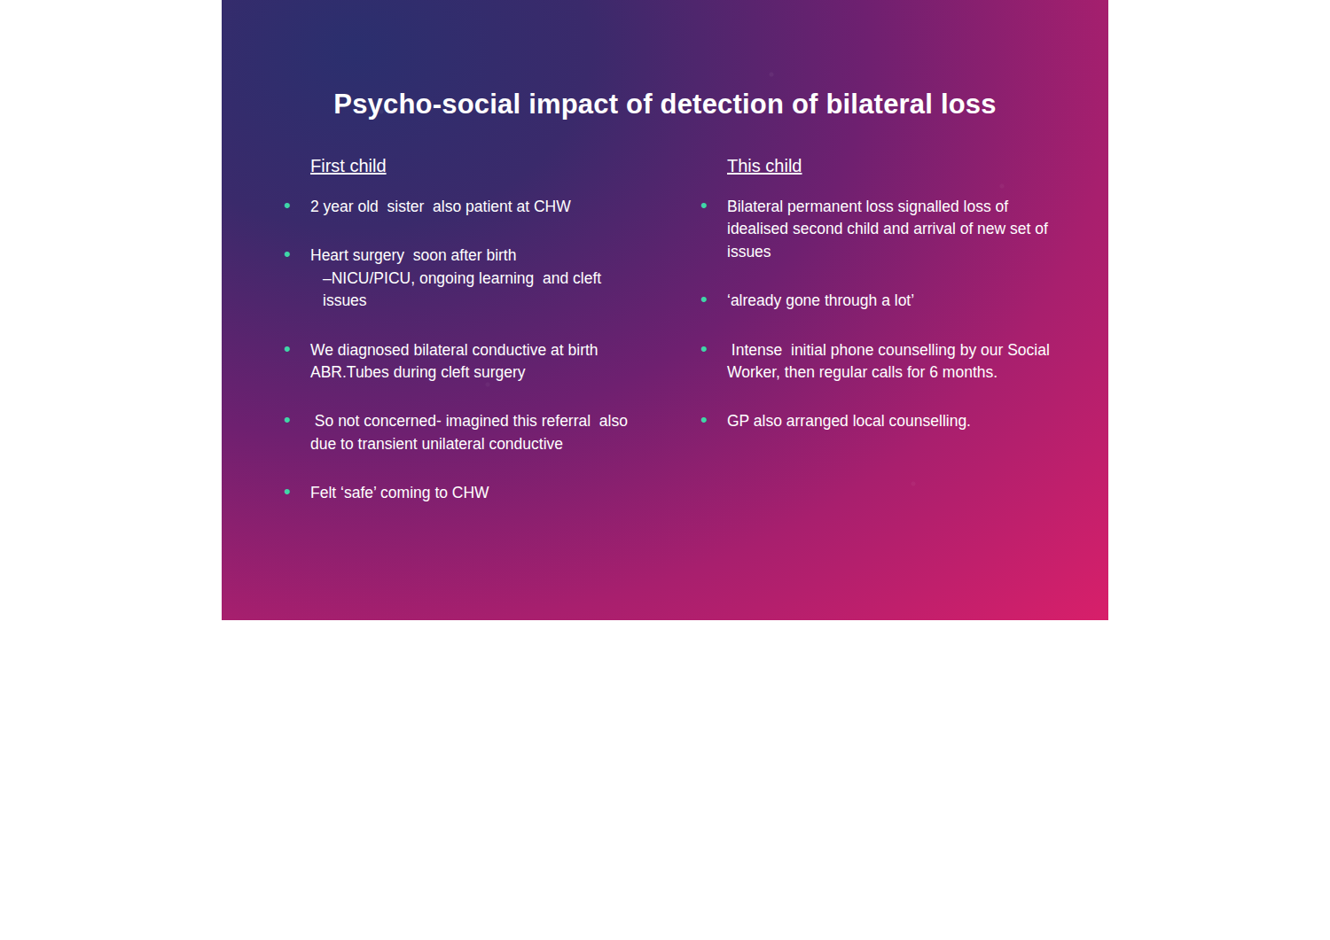Psycho-social impact of detection of bilateral loss
First child
2 year old sister also patient at CHW
Heart surgery soon after birth–NICU/PICU, ongoing learning and cleft issues
We diagnosed bilateral conductive at birth ABR.Tubes during cleft surgery
So not concerned- imagined this referral also due to transient unilateral conductive
Felt ‘safe’ coming to CHW
This child
Bilateral permanent loss signalled loss of idealised second child and arrival of new set of issues
‘already gone through a lot’
Intense initial phone counselling by our Social Worker, then regular calls for 6 months.
GP also arranged local counselling.